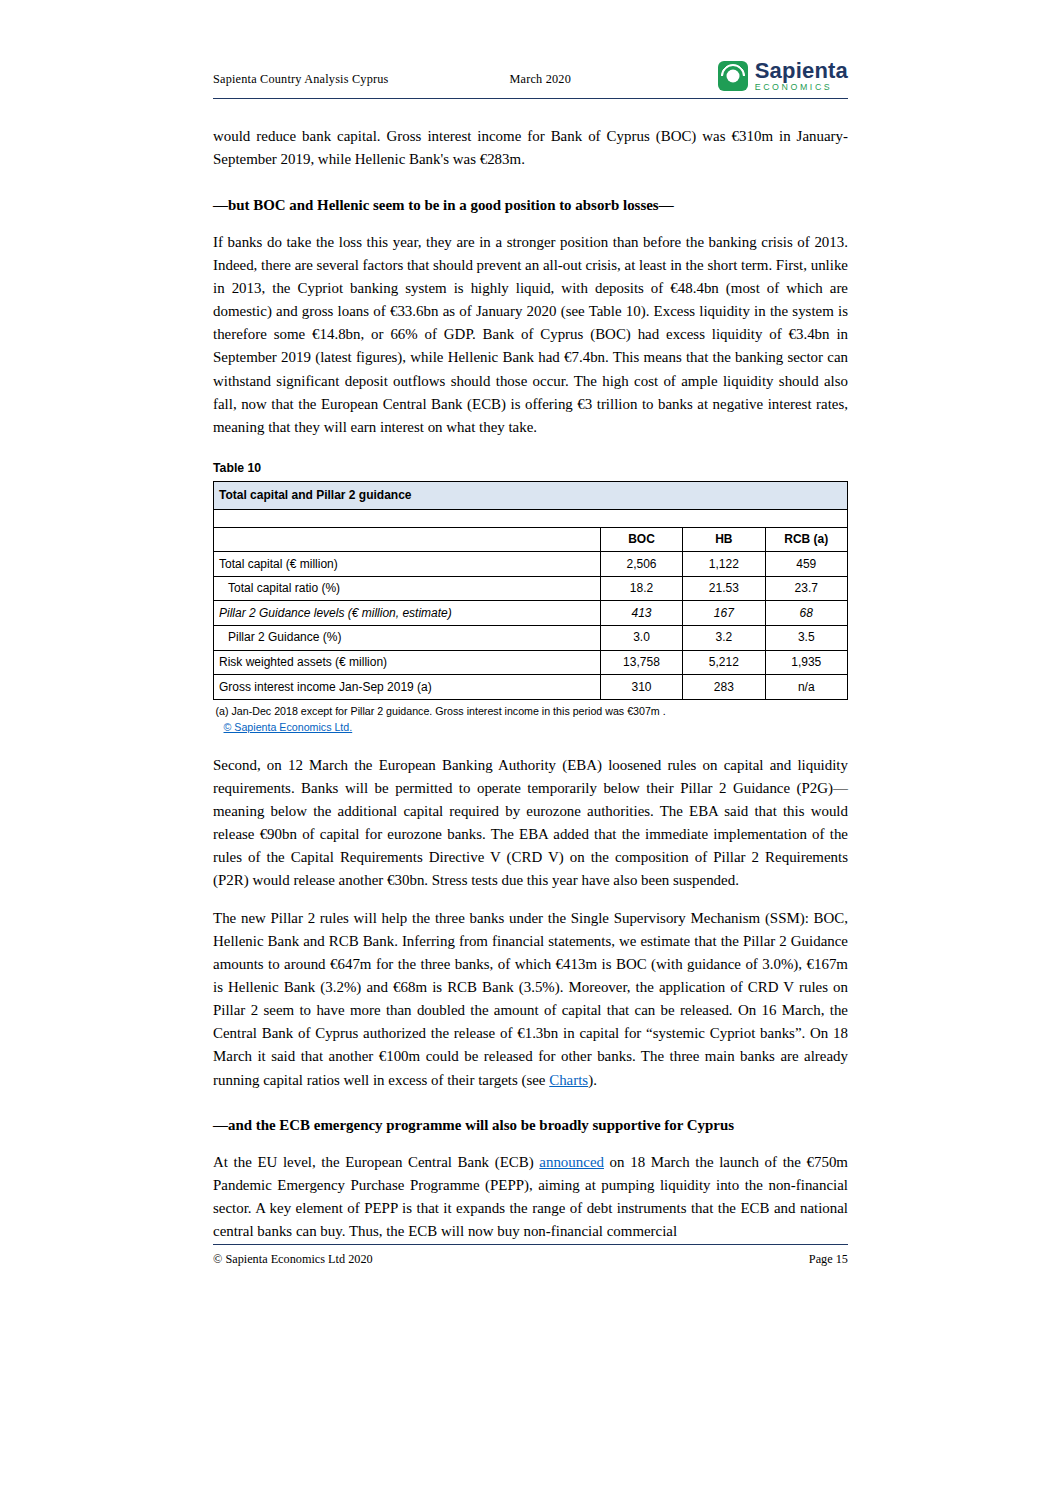Sapienta Country Analysis Cyprus March 2020
Sapienta
Economics
would reduce bank capital. Gross interest income for Bank of Cyprus (BOC) was €310m in January-September 2019, while Hellenic Bank's was €283m.
—but BOC and Hellenic seem to be in a good position to absorb losses—
If banks do take the loss this year, they are in a stronger position than before the banking crisis of 2013. Indeed, there are several factors that should prevent an all-out crisis, at least in the short term. First, unlike in 2013, the Cypriot banking system is highly liquid, with deposits of €48.4bn (most of which are domestic) and gross loans of €33.6bn as of January 2020 (see Table 10). Excess liquidity in the system is therefore some €14.8bn, or 66% of GDP. Bank of Cyprus (BOC) had excess liquidity of €3.4bn in September 2019 (latest figures), while Hellenic Bank had €7.4bn. This means that the banking sector can withstand significant deposit outflows should those occur. The high cost of ample liquidity should also fall, now that the European Central Bank (ECB) is offering €3 trillion to banks at negative interest rates, meaning that they will earn interest on what they take.
Table 10
| Total capital and Pillar 2 guidance |
| --- |
| | BOC | HB | RCB (a) |
| Total capital (€ million) | 2,506 | 1,122 | 459 |
| Total capital ratio (%) | 18.2 | 21.53 | 23.7 |
| Pillar 2 Guidance levels (€ million, estimate) | 413 | 167 | 68 |
| Pillar 2 Guidance (%) | 3.0 | 3.2 | 3.5 |
| Risk weighted assets (€ million) | 13,758 | 5,212 | 1,935 |
| Gross interest income Jan-Sep 2019 (a) | 310 | 283 | n/a |
| (a) Jan-Dec 2018 except for Pillar 2 guidance. Gross interest income in this period was €307m . |
| © Sapienta Economics Ltd. |
Second, on 12 March the European Banking Authority (EBA) loosened rules on capital and liquidity requirements. Banks will be permitted to operate temporarily below their Pillar 2 Guidance (P2G)—meaning below the additional capital required by eurozone authorities. The EBA said that this would release €90bn of capital for eurozone banks. The EBA added that the immediate implementation of the rules of the Capital Requirements Directive V (CRD V) on the composition of Pillar 2 Requirements (P2R) would release another €30bn. Stress tests due this year have also been suspended.
The new Pillar 2 rules will help the three banks under the Single Supervisory Mechanism (SSM): BOC, Hellenic Bank and RCB Bank. Inferring from financial statements, we estimate that the Pillar 2 Guidance amounts to around €647m for the three banks, of which €413m is BOC (with guidance of 3.0%), €167m is Hellenic Bank (3.2%) and €68m is RCB Bank (3.5%). Moreover, the application of CRD V rules on Pillar 2 seem to have more than doubled the amount of capital that can be released. On 16 March, the Central Bank of Cyprus authorized the release of €1.3bn in capital for “systemic Cypriot banks”. On 18 March it said that another €100m could be released for other banks. The three main banks are already running capital ratios well in excess of their targets (see Charts).
—and the ECB emergency programme will also be broadly supportive for Cyprus
At the EU level, the European Central Bank (ECB) announced on 18 March the launch of the €750m Pandemic Emergency Purchase Programme (PEPP), aiming at pumping liquidity into the non-financial sector. A key element of PEPP is that it expands the range of debt instruments that the ECB and national central banks can buy. Thus, the ECB will now buy non-financial commercial
© Sapienta Economics Ltd 2020
Page 15